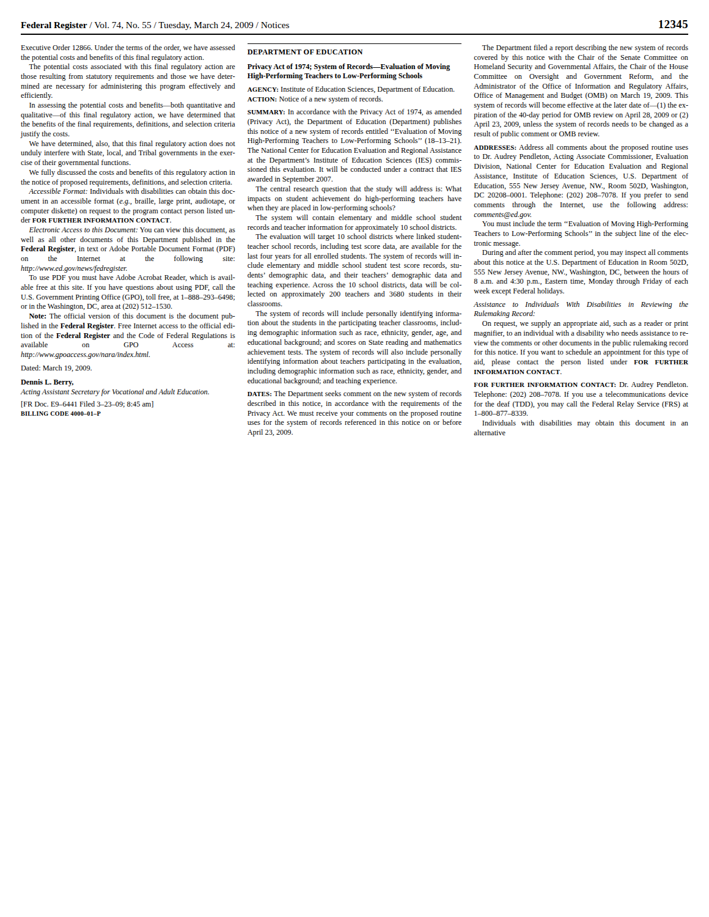Federal Register / Vol. 74, No. 55 / Tuesday, March 24, 2009 / Notices
12345
Executive Order 12866. Under the terms of the order, we have assessed the potential costs and benefits of this final regulatory action.
The potential costs associated with this final regulatory action are those resulting from statutory requirements and those we have determined are necessary for administering this program effectively and efficiently.
In assessing the potential costs and benefits—both quantitative and qualitative—of this final regulatory action, we have determined that the benefits of the final requirements, definitions, and selection criteria justify the costs.
We have determined, also, that this final regulatory action does not unduly interfere with State, local, and Tribal governments in the exercise of their governmental functions.
We fully discussed the costs and benefits of this regulatory action in the notice of proposed requirements, definitions, and selection criteria.
Accessible Format: Individuals with disabilities can obtain this document in an accessible format (e.g., braille, large print, audiotape, or computer diskette) on request to the program contact person listed under For Further Information Contact.
Electronic Access to this Document: You can view this document, as well as all other documents of this Department published in the Federal Register, in text or Adobe Portable Document Format (PDF) on the Internet at the following site: http://www.ed.gov/news/fedregister.
To use PDF you must have Adobe Acrobat Reader, which is available free at this site. If you have questions about using PDF, call the U.S. Government Printing Office (GPO), toll free, at 1–888–293–6498; or in the Washington, DC, area at (202) 512–1530.
Note: The official version of this document is the document published in the Federal Register. Free Internet access to the official edition of the Federal Register and the Code of Federal Regulations is available on GPO Access at: http://www.gpoaccess.gov/nara/index.html.
Dated: March 19, 2009.
Dennis L. Berry,
Acting Assistant Secretary for Vocational and Adult Education.
[FR Doc. E9–6441 Filed 3–23–09; 8:45 am]
BILLING CODE 4000–01–P
Department of Education
Privacy Act of 1974; System of Records—Evaluation of Moving High-Performing Teachers to Low-Performing Schools
Agency: Institute of Education Sciences, Department of Education.
Action: Notice of a new system of records.
Summary: In accordance with the Privacy Act of 1974, as amended (Privacy Act), the Department of Education (Department) publishes this notice of a new system of records entitled ‘‘Evaluation of Moving High-Performing Teachers to Low-Performing Schools’’ (18–13–21). The National Center for Education Evaluation and Regional Assistance at the Department’s Institute of Education Sciences (IES) commissioned this evaluation. It will be conducted under a contract that IES awarded in September 2007.
The central research question that the study will address is: What impacts on student achievement do high-performing teachers have when they are placed in low-performing schools?
The system will contain elementary and middle school student records and teacher information for approximately 10 school districts.
The evaluation will target 10 school districts where linked student-teacher school records, including test score data, are available for the last four years for all enrolled students. The system of records will include elementary and middle school student test score records, students’ demographic data, and their teachers’ demographic data and teaching experience. Across the 10 school districts, data will be collected on approximately 200 teachers and 3680 students in their classrooms.
The system of records will include personally identifying information about the students in the participating teacher classrooms, including demographic information such as race, ethnicity, gender, age, and educational background; and scores on State reading and mathematics achievement tests. The system of records will also include personally identifying information about teachers participating in the evaluation, including demographic information such as race, ethnicity, gender, and educational background; and teaching experience.
Dates: The Department seeks comment on the new system of records described in this notice, in accordance with the requirements of the Privacy Act. We must receive your comments on the proposed routine uses for the system of records referenced in this notice on or before April 23, 2009.
The Department filed a report describing the new system of records covered by this notice with the Chair of the Senate Committee on Homeland Security and Governmental Affairs, the Chair of the House Committee on Oversight and Government Reform, and the Administrator of the Office of Information and Regulatory Affairs, Office of Management and Budget (OMB) on March 19, 2009. This system of records will become effective at the later date of—(1) the expiration of the 40-day period for OMB review on April 28, 2009 or (2) April 23, 2009, unless the system of records needs to be changed as a result of public comment or OMB review.
Addresses: Address all comments about the proposed routine uses to Dr. Audrey Pendleton, Acting Associate Commissioner, Evaluation Division, National Center for Education Evaluation and Regional Assistance, Institute of Education Sciences, U.S. Department of Education, 555 New Jersey Avenue, NW., Room 502D, Washington, DC 20208–0001. Telephone: (202) 208–7078. If you prefer to send comments through the Internet, use the following address: comments@ed.gov.
You must include the term ‘‘Evaluation of Moving High-Performing Teachers to Low-Performing Schools’’ in the subject line of the electronic message.
During and after the comment period, you may inspect all comments about this notice at the U.S. Department of Education in Room 502D, 555 New Jersey Avenue, NW., Washington, DC, between the hours of 8 a.m. and 4:30 p.m., Eastern time, Monday through Friday of each week except Federal holidays.
Assistance to Individuals With Disabilities in Reviewing the Rulemaking Record:
On request, we supply an appropriate aid, such as a reader or print magnifier, to an individual with a disability who needs assistance to review the comments or other documents in the public rulemaking record for this notice. If you want to schedule an appointment for this type of aid, please contact the person listed under For Further Information Contact.
For Further Information Contact: Dr. Audrey Pendleton. Telephone: (202) 208–7078. If you use a telecommunications device for the deaf (TDD), you may call the Federal Relay Service (FRS) at 1–800–877–8339.
Individuals with disabilities may obtain this document in an alternative